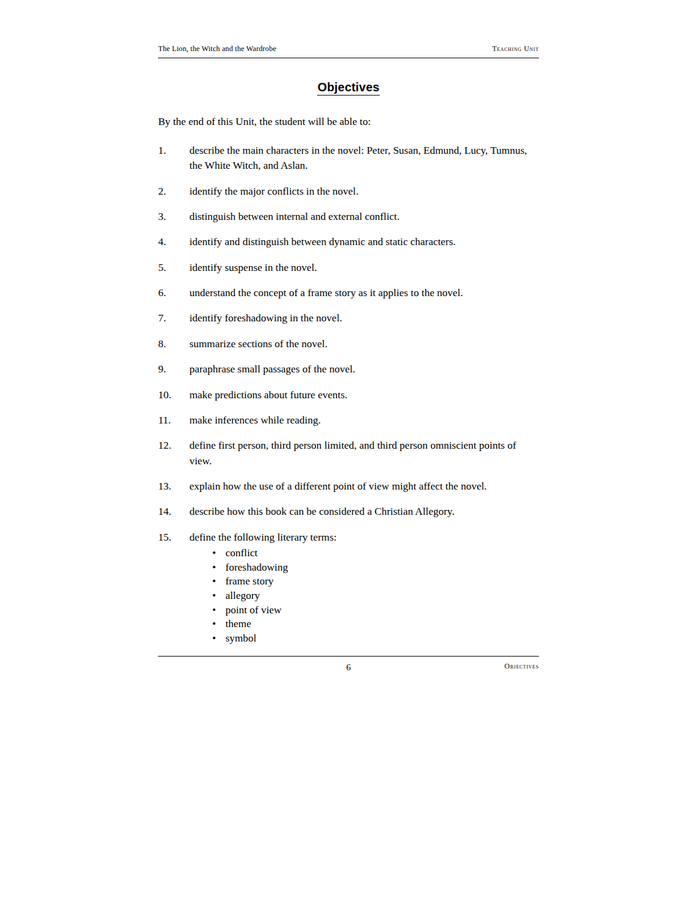The Lion, the Witch and the Wardrobe
Teaching Unit
Objectives
By the end of this Unit, the student will be able to:
1. describe the main characters in the novel: Peter, Susan, Edmund, Lucy, Tumnus, the White Witch, and Aslan.
2. identify the major conflicts in the novel.
3. distinguish between internal and external conflict.
4. identify and distinguish between dynamic and static characters.
5. identify suspense in the novel.
6. understand the concept of a frame story as it applies to the novel.
7. identify foreshadowing in the novel.
8. summarize sections of the novel.
9. paraphrase small passages of the novel.
10. make predictions about future events.
11. make inferences while reading.
12. define first person, third person limited, and third person omniscient points of view.
13. explain how the use of a different point of view might affect the novel.
14. describe how this book can be considered a Christian Allegory.
15. define the following literary terms:
conflict
foreshadowing
frame story
allegory
point of view
theme
symbol
6
Objectives